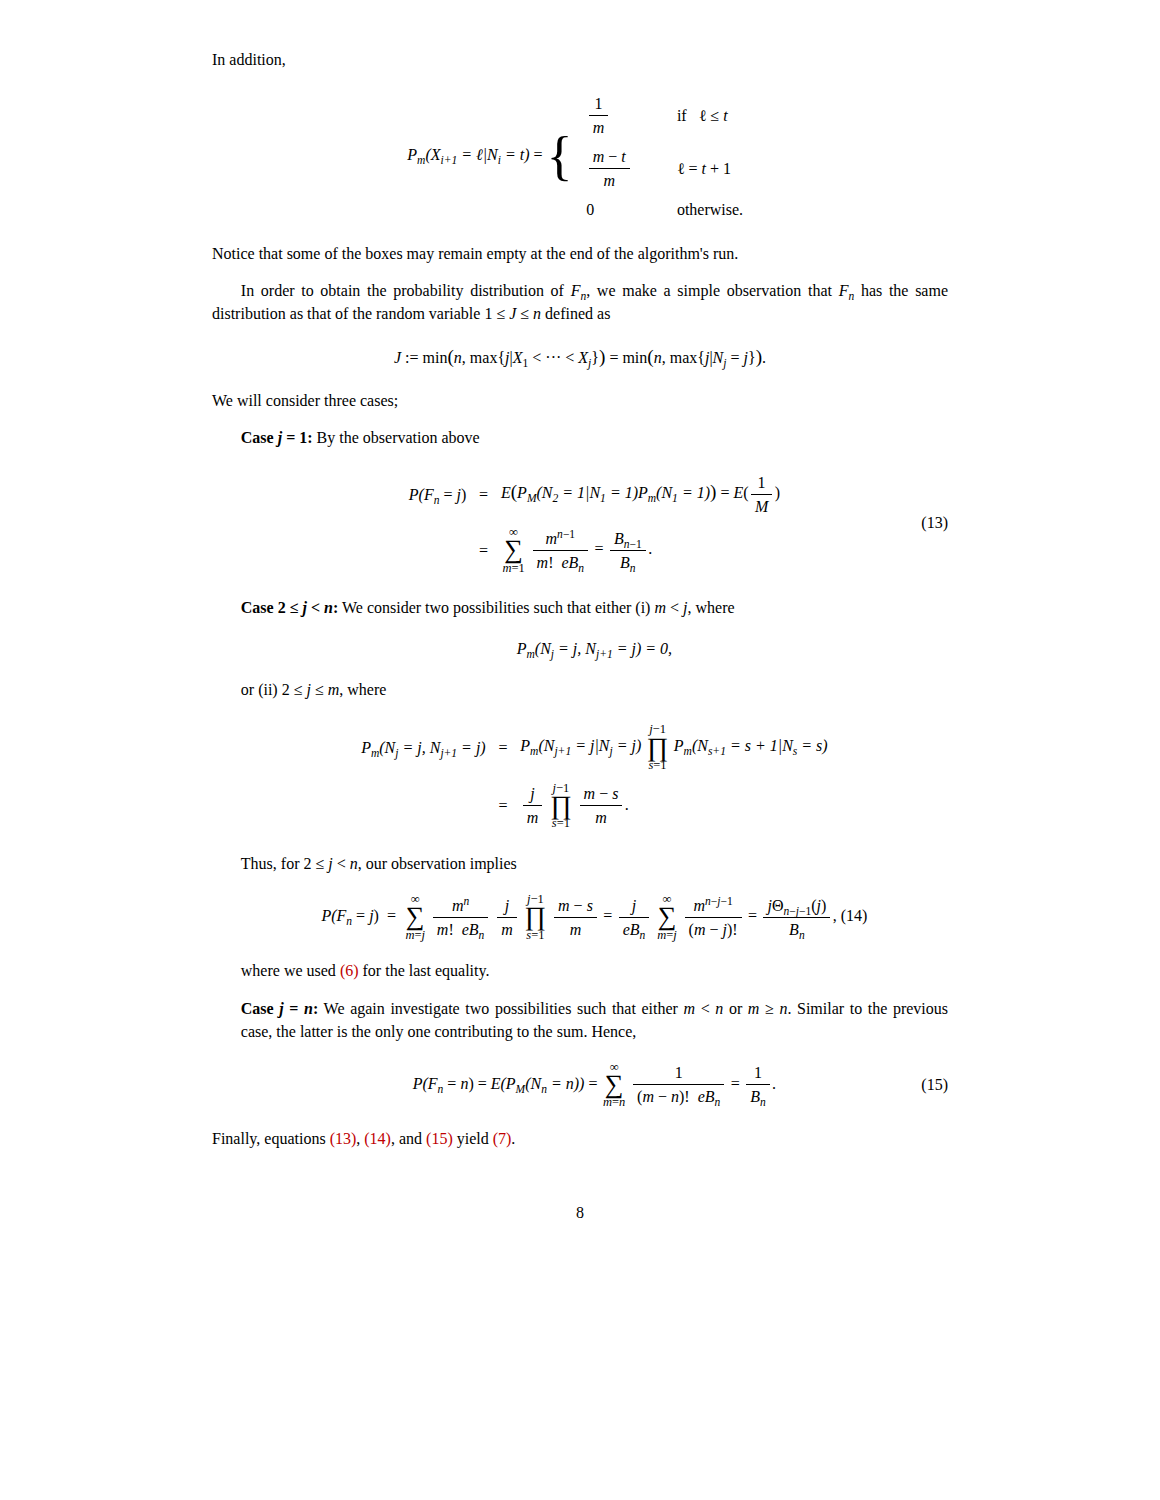In addition,
Pm(Xi+1 = ℓ|Ni = t) = {
| 1 m | if ℓ ≤ t |
| m − t m | ℓ = t + 1 |
| 0 | otherwise. |
Notice that some of the boxes may remain empty at the end of the algorithm's run.
In order to obtain the probability distribution of Fn, we make a simple observation that Fn has the same distribution as that of the random variable 1 ≤ J ≤ n defined as
J := min(n, max{j|X1 < ··· < Xj}) = min(n, max{j|Nj = j}).
We will consider three cases;
Case j = 1: By the observation above
| P( F n = j ) | = | E ( P M (N 2 = 1/N 1 = 1)P m (N 1 = 1) ) = E ( 1 M ) |
| | = | ∞ ∑ m =1 m n −1 m ! e B n = B n −1 B n . |
(13)
Case 2 ≤ j < n: We consider two possibilities such that either (i) m < j, where
Pm(Nj = j, Nj+1 = j) = 0,
or (ii) 2 ≤ j ≤ m, where
| P m (N j = j, N j+1 = j) | = | P m (N j+1 = j/N j = j) j −1 ∏ s =1 P m (N s+1 = s + 1/N s = s) |
| | = | j m j −1 ∏ s =1 m − s m . |
Thus, for 2 ≤ j < n, our observation implies
P(Fn = j) = ∞∑m=j mn m! eBn jm j−1∏s=1 m − s m = jeBn ∞∑m=j mn−j−1(m − j)! = jΘn−j−1(j) Bn, (14)
where we used (6) for the last equality.
Case j = n: We again investigate two possibilities such that either m < n or m ≥ n. Similar to the previous case, the latter is the only one contributing to the sum. Hence,
P(Fn = n) = E(PM(Nn = n)) = ∞∑m=n 1(m − n)! eBn = 1 Bn.
(15)
Finally, equations (13), (14), and (15) yield (7).
8